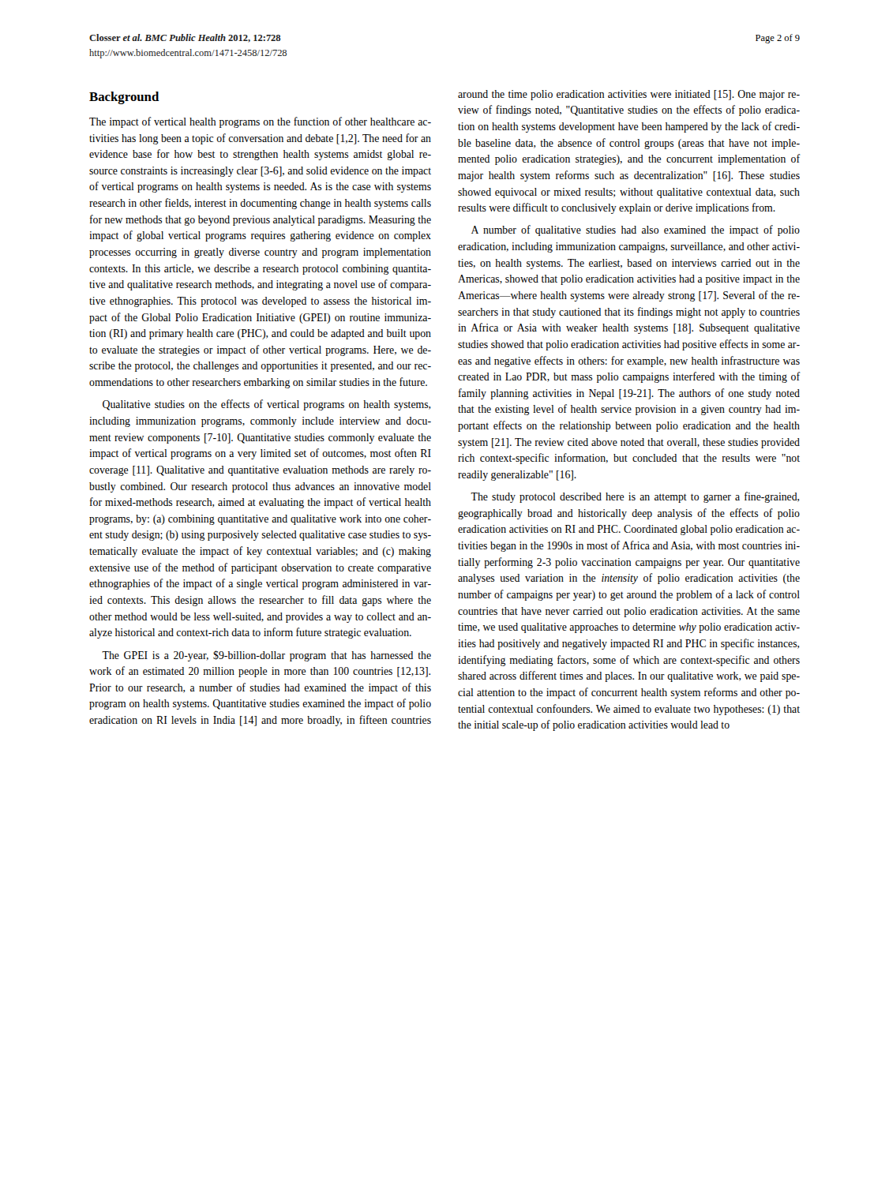Closser et al. BMC Public Health 2012, 12:728 http://www.biomedcentral.com/1471-2458/12/728
Page 2 of 9
Background
The impact of vertical health programs on the function of other healthcare activities has long been a topic of conversation and debate [1,2]. The need for an evidence base for how best to strengthen health systems amidst global resource constraints is increasingly clear [3-6], and solid evidence on the impact of vertical programs on health systems is needed. As is the case with systems research in other fields, interest in documenting change in health systems calls for new methods that go beyond previous analytical paradigms. Measuring the impact of global vertical programs requires gathering evidence on complex processes occurring in greatly diverse country and program implementation contexts. In this article, we describe a research protocol combining quantitative and qualitative research methods, and integrating a novel use of comparative ethnographies. This protocol was developed to assess the historical impact of the Global Polio Eradication Initiative (GPEI) on routine immunization (RI) and primary health care (PHC), and could be adapted and built upon to evaluate the strategies or impact of other vertical programs. Here, we describe the protocol, the challenges and opportunities it presented, and our recommendations to other researchers embarking on similar studies in the future.
Qualitative studies on the effects of vertical programs on health systems, including immunization programs, commonly include interview and document review components [7-10]. Quantitative studies commonly evaluate the impact of vertical programs on a very limited set of outcomes, most often RI coverage [11]. Qualitative and quantitative evaluation methods are rarely robustly combined. Our research protocol thus advances an innovative model for mixed-methods research, aimed at evaluating the impact of vertical health programs, by: (a) combining quantitative and qualitative work into one coherent study design; (b) using purposively selected qualitative case studies to systematically evaluate the impact of key contextual variables; and (c) making extensive use of the method of participant observation to create comparative ethnographies of the impact of a single vertical program administered in varied contexts. This design allows the researcher to fill data gaps where the other method would be less well-suited, and provides a way to collect and analyze historical and context-rich data to inform future strategic evaluation.
The GPEI is a 20-year, $9-billion-dollar program that has harnessed the work of an estimated 20 million people in more than 100 countries [12,13]. Prior to our research, a number of studies had examined the impact of this program on health systems. Quantitative studies examined the impact of polio eradication on RI levels in India [14] and more broadly, in fifteen countries around the time polio eradication activities were initiated [15]. One major review of findings noted, "Quantitative studies on the effects of polio eradication on health systems development have been hampered by the lack of credible baseline data, the absence of control groups (areas that have not implemented polio eradication strategies), and the concurrent implementation of major health system reforms such as decentralization" [16]. These studies showed equivocal or mixed results; without qualitative contextual data, such results were difficult to conclusively explain or derive implications from.
A number of qualitative studies had also examined the impact of polio eradication, including immunization campaigns, surveillance, and other activities, on health systems. The earliest, based on interviews carried out in the Americas, showed that polio eradication activities had a positive impact in the Americas—where health systems were already strong [17]. Several of the researchers in that study cautioned that its findings might not apply to countries in Africa or Asia with weaker health systems [18]. Subsequent qualitative studies showed that polio eradication activities had positive effects in some areas and negative effects in others: for example, new health infrastructure was created in Lao PDR, but mass polio campaigns interfered with the timing of family planning activities in Nepal [19-21]. The authors of one study noted that the existing level of health service provision in a given country had important effects on the relationship between polio eradication and the health system [21]. The review cited above noted that overall, these studies provided rich context-specific information, but concluded that the results were "not readily generalizable" [16].
The study protocol described here is an attempt to garner a fine-grained, geographically broad and historically deep analysis of the effects of polio eradication activities on RI and PHC. Coordinated global polio eradication activities began in the 1990s in most of Africa and Asia, with most countries initially performing 2-3 polio vaccination campaigns per year. Our quantitative analyses used variation in the intensity of polio eradication activities (the number of campaigns per year) to get around the problem of a lack of control countries that have never carried out polio eradication activities. At the same time, we used qualitative approaches to determine why polio eradication activities had positively and negatively impacted RI and PHC in specific instances, identifying mediating factors, some of which are context-specific and others shared across different times and places. In our qualitative work, we paid special attention to the impact of concurrent health system reforms and other potential contextual confounders. We aimed to evaluate two hypotheses: (1) that the initial scale-up of polio eradication activities would lead to